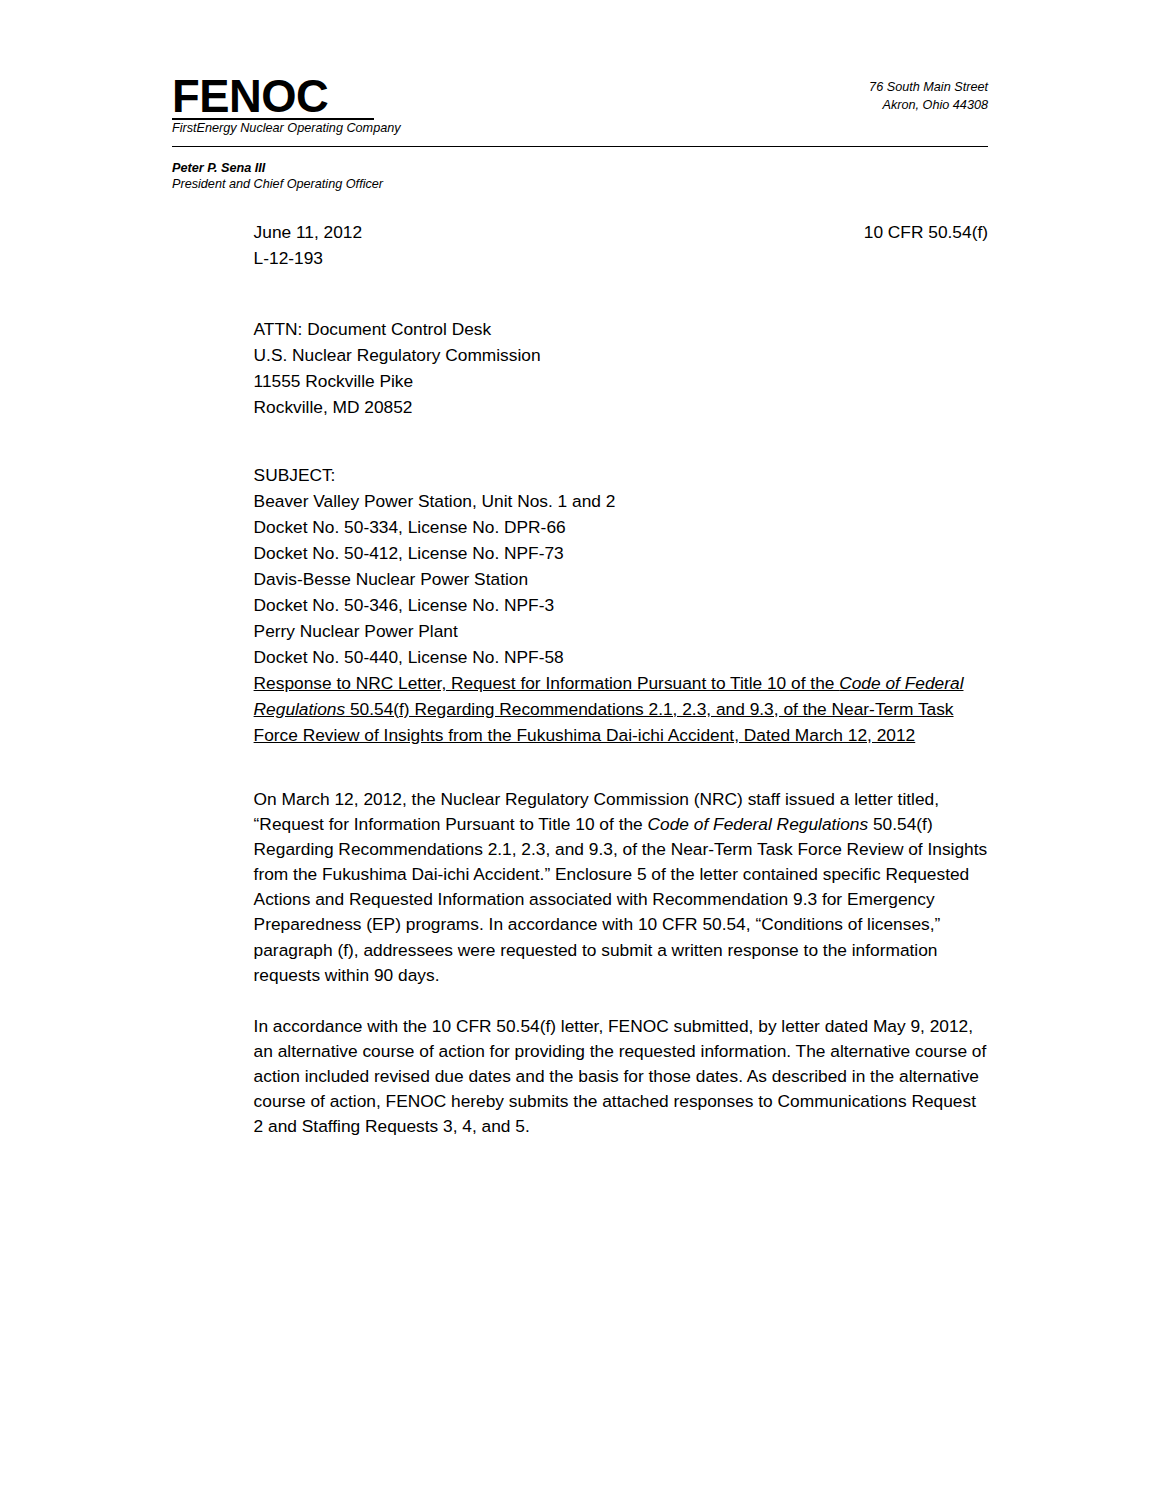FENOC
FirstEnergy Nuclear Operating Company
76 South Main Street
Akron, Ohio 44308
Peter P. Sena III
President and Chief Operating Officer
June 11, 2012
L-12-193
10 CFR 50.54(f)
ATTN: Document Control Desk
U.S. Nuclear Regulatory Commission
11555 Rockville Pike
Rockville, MD 20852
SUBJECT:
Beaver Valley Power Station, Unit Nos. 1 and 2
Docket No. 50-334, License No. DPR-66
Docket No. 50-412, License No. NPF-73
Davis-Besse Nuclear Power Station
Docket No. 50-346, License No. NPF-3
Perry Nuclear Power Plant
Docket No. 50-440, License No. NPF-58
Response to NRC Letter, Request for Information Pursuant to Title 10 of the Code of Federal Regulations 50.54(f) Regarding Recommendations 2.1, 2.3, and 9.3, of the Near-Term Task Force Review of Insights from the Fukushima Dai-ichi Accident, Dated March 12, 2012
On March 12, 2012, the Nuclear Regulatory Commission (NRC) staff issued a letter titled, “Request for Information Pursuant to Title 10 of the Code of Federal Regulations 50.54(f) Regarding Recommendations 2.1, 2.3, and 9.3, of the Near-Term Task Force Review of Insights from the Fukushima Dai-ichi Accident.” Enclosure 5 of the letter contained specific Requested Actions and Requested Information associated with Recommendation 9.3 for Emergency Preparedness (EP) programs. In accordance with 10 CFR 50.54, “Conditions of licenses,” paragraph (f), addressees were requested to submit a written response to the information requests within 90 days.
In accordance with the 10 CFR 50.54(f) letter, FENOC submitted, by letter dated May 9, 2012, an alternative course of action for providing the requested information. The alternative course of action included revised due dates and the basis for those dates. As described in the alternative course of action, FENOC hereby submits the attached responses to Communications Request 2 and Staffing Requests 3, 4, and 5.